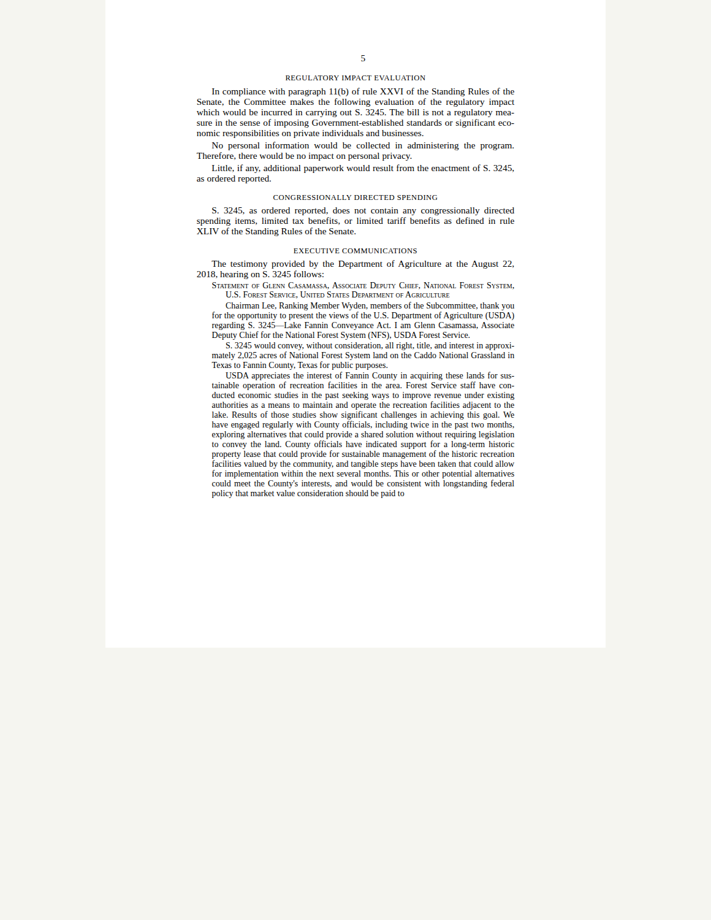5
Regulatory Impact Evaluation
In compliance with paragraph 11(b) of rule XXVI of the Standing Rules of the Senate, the Committee makes the following evaluation of the regulatory impact which would be incurred in carrying out S. 3245. The bill is not a regulatory measure in the sense of imposing Government-established standards or significant economic responsibilities on private individuals and businesses.
No personal information would be collected in administering the program. Therefore, there would be no impact on personal privacy.
Little, if any, additional paperwork would result from the enactment of S. 3245, as ordered reported.
Congressionally Directed Spending
S. 3245, as ordered reported, does not contain any congressionally directed spending items, limited tax benefits, or limited tariff benefits as defined in rule XLIV of the Standing Rules of the Senate.
Executive Communications
The testimony provided by the Department of Agriculture at the August 22, 2018, hearing on S. 3245 follows:
Statement of Glenn Casamassa, Associate Deputy Chief, National Forest System, U.S. Forest Service, United States Department of Agriculture
Chairman Lee, Ranking Member Wyden, members of the Subcommittee, thank you for the opportunity to present the views of the U.S. Department of Agriculture (USDA) regarding S. 3245—Lake Fannin Conveyance Act. I am Glenn Casamassa, Associate Deputy Chief for the National Forest System (NFS), USDA Forest Service.
S. 3245 would convey, without consideration, all right, title, and interest in approximately 2,025 acres of National Forest System land on the Caddo National Grassland in Texas to Fannin County, Texas for public purposes.
USDA appreciates the interest of Fannin County in acquiring these lands for sustainable operation of recreation facilities in the area. Forest Service staff have conducted economic studies in the past seeking ways to improve revenue under existing authorities as a means to maintain and operate the recreation facilities adjacent to the lake. Results of those studies show significant challenges in achieving this goal. We have engaged regularly with County officials, including twice in the past two months, exploring alternatives that could provide a shared solution without requiring legislation to convey the land. County officials have indicated support for a long-term historic property lease that could provide for sustainable management of the historic recreation facilities valued by the community, and tangible steps have been taken that could allow for implementation within the next several months. This or other potential alternatives could meet the County's interests, and would be consistent with longstanding federal policy that market value consideration should be paid to